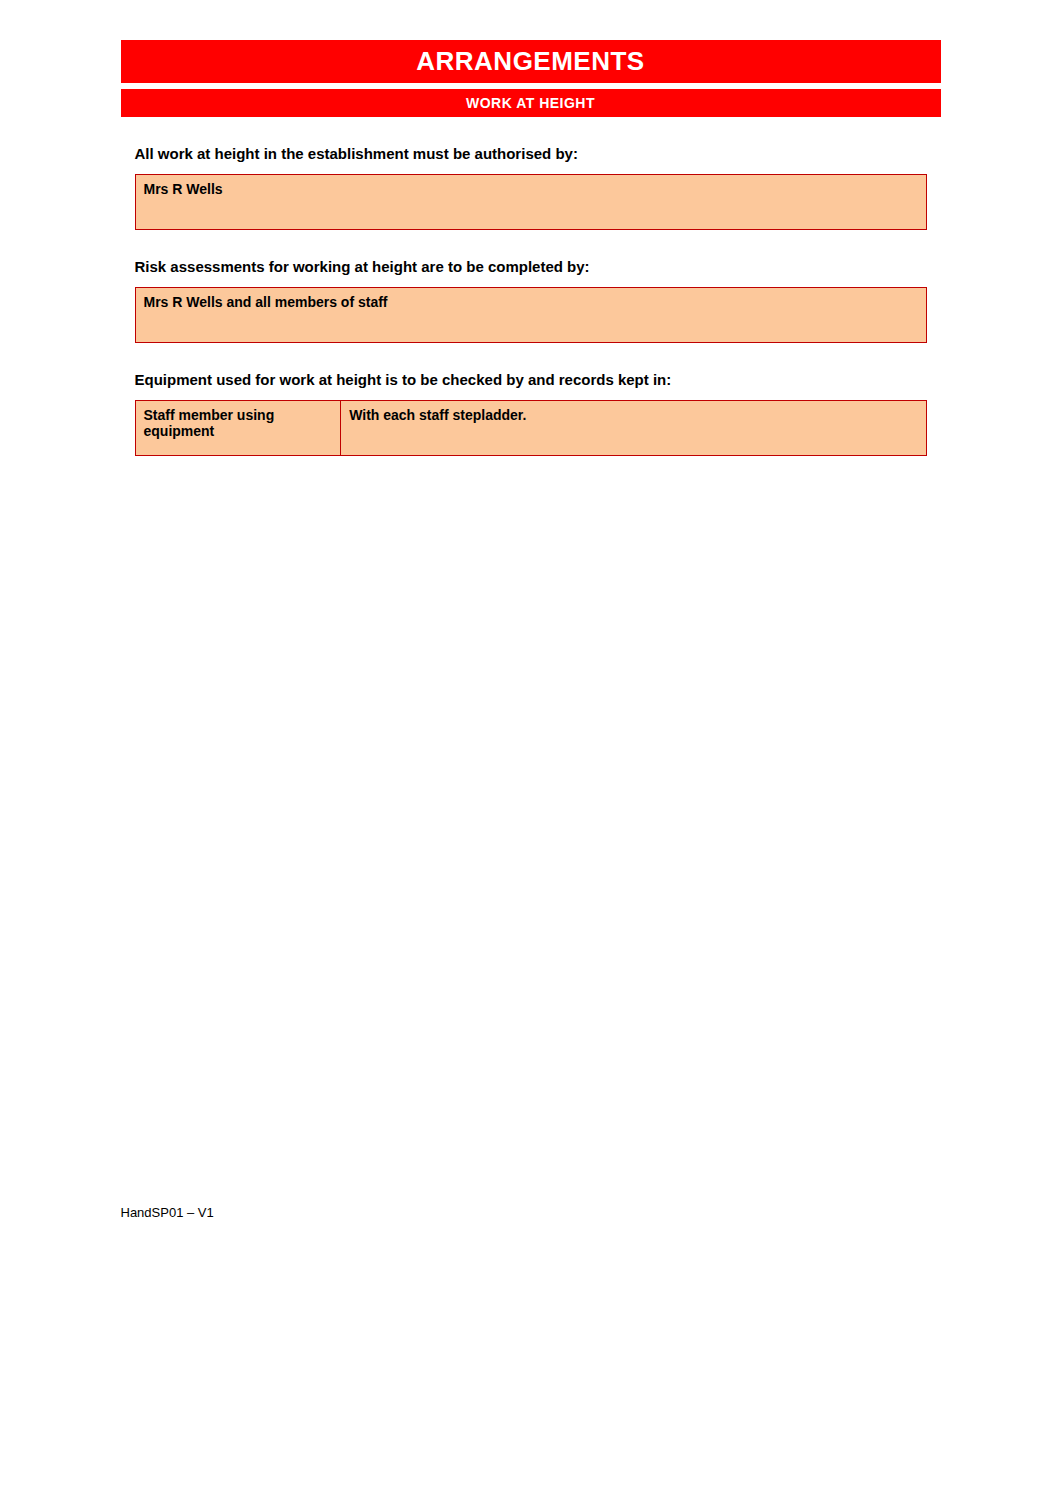ARRANGEMENTS
WORK AT HEIGHT
All work at height in the establishment must be authorised by:
| Mrs R Wells |
Risk assessments for working at height are to be completed by:
| Mrs R Wells and all members of staff |
Equipment used for work at height is to be checked by and records kept in:
| Staff member using equipment | With each staff stepladder. |
HandSP01 – V1